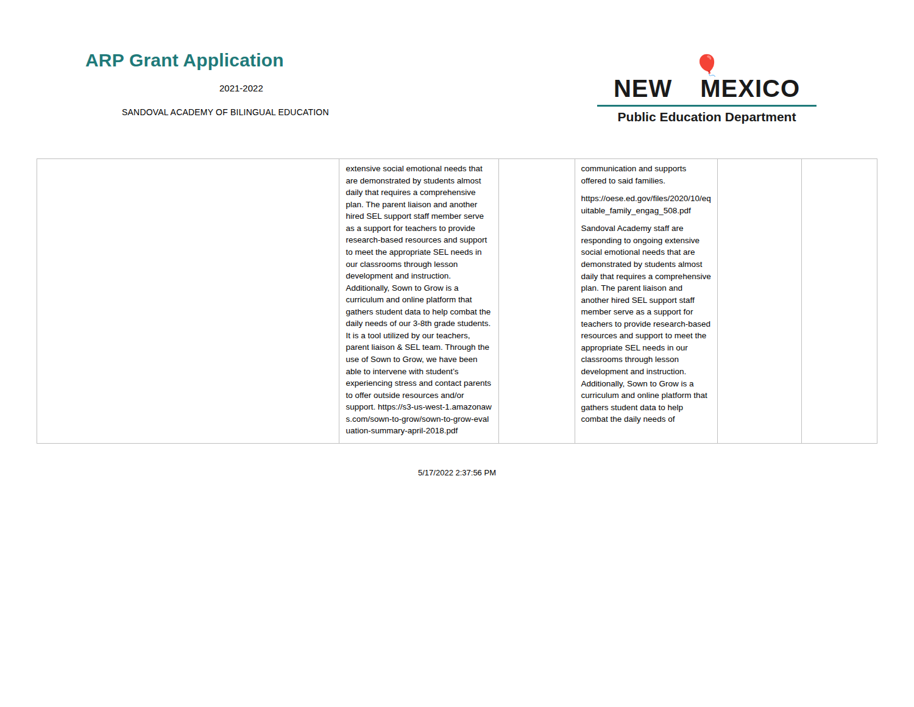🎈
NEW MEXICO
Public Education Department
ARP Grant Application
2021-2022
SANDOVAL ACADEMY OF BILINGUAL EDUCATION
| | extensive social emotional needs that are demonstrated by students almost daily that requires a comprehensive plan. The parent liaison and another hired SEL support staff member serve as a support for teachers to provide research-based resources and support to meet the appropriate SEL needs in our classrooms through lesson development and instruction. Additionally, Sown to Grow is a curriculum and online platform that gathers student data to help combat the daily needs of our 3-8th grade students. It is a tool utilized by our teachers, parent liaison & SEL team. Through the use of Sown to Grow, we have been able to intervene with student’s experiencing stress and contact parents to offer outside resources and/or support. https://s3-us-west-1.amazonaws.com/sown-to-grow/sown-to-grow-evaluation-summary-april-2018.pdf | | communication and supports offered to said families. https://oese.ed.gov/files/2020/10/equitable_family_engag_508.pdf Sandoval Academy staff are responding to ongoing extensive social emotional needs that are demonstrated by students almost daily that requires a comprehensive plan. The parent liaison and another hired SEL support staff member serve as a support for teachers to provide research-based resources and support to meet the appropriate SEL needs in our classrooms through lesson development and instruction. Additionally, Sown to Grow is a curriculum and online platform that gathers student data to help combat the daily needs of | | |
5/17/2022 2:37:56 PM